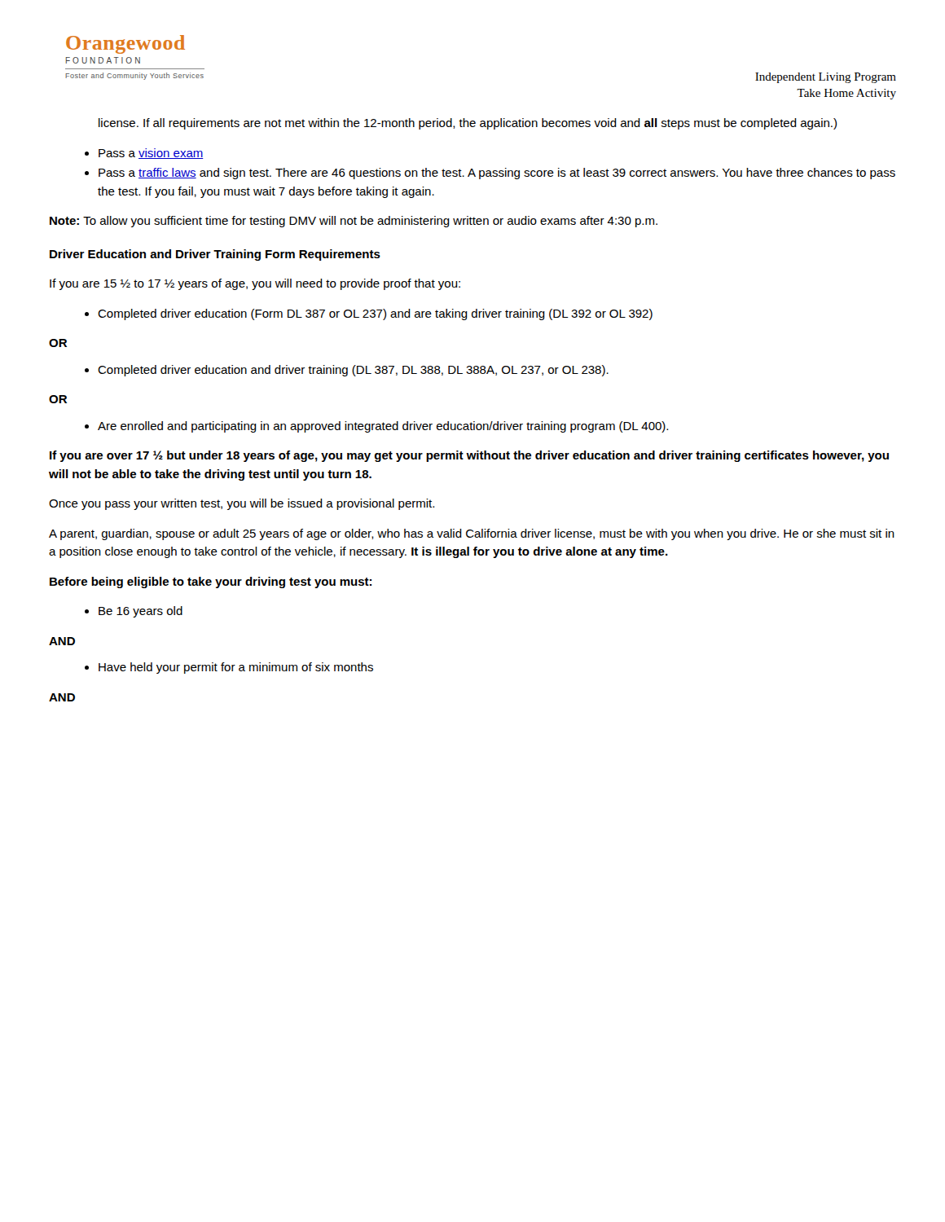Orangewood
FOUNDATION
Foster and Community Youth Services
Independent Living Program
Take Home Activity
license. If all requirements are not met within the 12-month period, the application becomes void and all steps must be completed again.)
Pass a vision exam
Pass a traffic laws and sign test. There are 46 questions on the test. A passing score is at least 39 correct answers. You have three chances to pass the test. If you fail, you must wait 7 days before taking it again.
Note: To allow you sufficient time for testing DMV will not be administering written or audio exams after 4:30 p.m.
Driver Education and Driver Training Form Requirements
If you are 15 ½ to 17 ½ years of age, you will need to provide proof that you:
Completed driver education (Form DL 387 or OL 237) and are taking driver training (DL 392 or OL 392)
OR
Completed driver education and driver training (DL 387, DL 388, DL 388A, OL 237, or OL 238).
OR
Are enrolled and participating in an approved integrated driver education/driver training program (DL 400).
If you are over 17 ½ but under 18 years of age, you may get your permit without the driver education and driver training certificates however, you will not be able to take the driving test until you turn 18.
Once you pass your written test, you will be issued a provisional permit.
A parent, guardian, spouse or adult 25 years of age or older, who has a valid California driver license, must be with you when you drive. He or she must sit in a position close enough to take control of the vehicle, if necessary. It is illegal for you to drive alone at any time.
Before being eligible to take your driving test you must:
Be 16 years old
AND
Have held your permit for a minimum of six months
AND